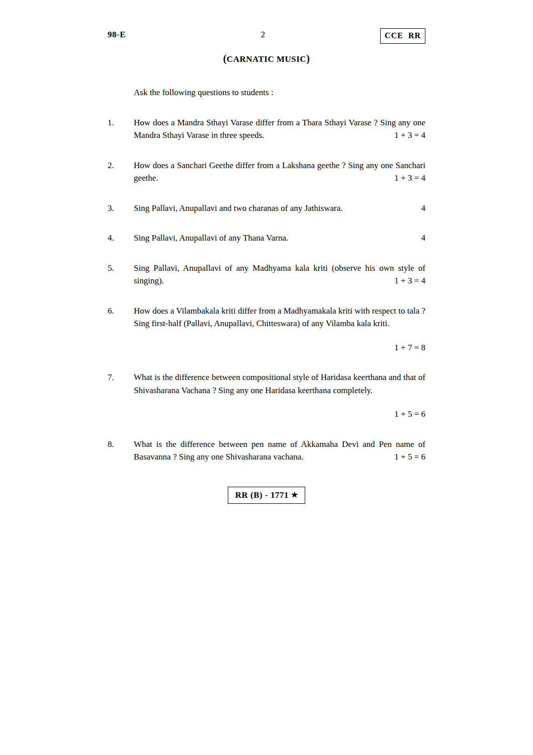98-E
2
CCE RR
(CARNATIC MUSIC)
Ask the following questions to students :
1.
How does a Mandra Sthayi Varase differ from a Thara Sthayi Varase ? Sing any one Mandra Sthayi Varase in three speeds.1 + 3 = 4
2.
How does a Sanchari Geethe differ from a Lakshana geethe ? Sing any one Sanchari geethe.1 + 3 = 4
3.
4 Sing Pallavi, Anupallavi and two charanas of any Jathiswara.
4.
4 Sing Pallavi, Anupallavi of any Thana Varna.
5.
Sing Pallavi, Anupallavi of any Madhyama kala kriti (observe his own style of singing).1 + 3 = 4
6.
How does a Vilambakala kriti differ from a Madhyamakala kriti with respect to tala ? Sing first-half (Pallavi, Anupallavi, Chitteswara) of any Vilamba kala kriti.
1 + 7 = 8
7.
What is the difference between compositional style of Haridasa keerthana and that of Shivasharana Vachana ? Sing any one Haridasa keerthana completely.
1 + 5 = 6
8.
What is the difference between pen name of Akkamaha Devi and Pen name of Basavanna ? Sing any one Shivasharana vachana.1 + 5 = 6
RR (B) - 1771 ★